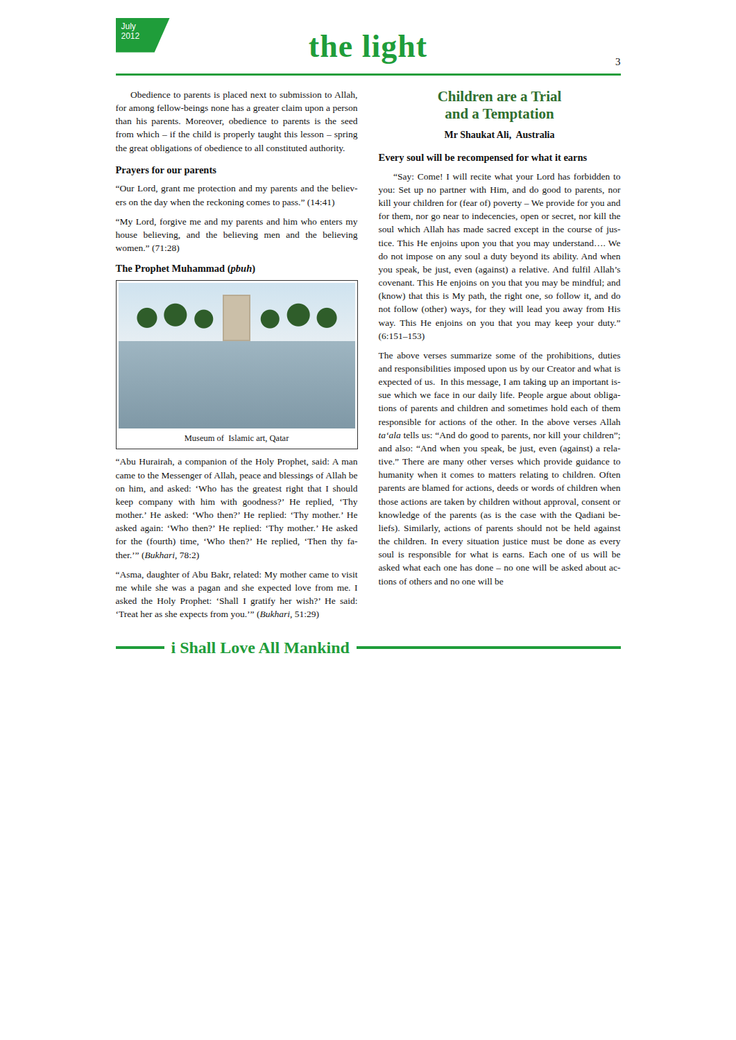July
2012
the light
3
Obedience to parents is placed next to submission to Allah, for among fellow-beings none has a greater claim upon a person than his parents. Moreover, obedience to parents is the seed from which – if the child is properly taught this lesson – spring the great obligations of obedience to all constituted authority.
Prayers for our parents
“Our Lord, grant me protection and my parents and the believers on the day when the reckoning comes to pass.” (14:41)
“My Lord, forgive me and my parents and him who enters my house believing, and the believing men and the believing women.” (71:28)
The Prophet Muhammad (pbuh)
Museum of Islamic art, Qatar
“Abu Hurairah, a companion of the Holy Prophet, said: A man came to the Messenger of Allah, peace and blessings of Allah be on him, and asked: ‘Who has the greatest right that I should keep company with him with goodness?’ He replied, ‘Thy mother.’ He asked: ‘Who then?’ He replied: ‘Thy mother.’ He asked again: ‘Who then?’ He replied: ‘Thy mother.’ He asked for the (fourth) time, ‘Who then?’ He replied, ‘Then thy father.’” (Bukhari, 78:2)
“Asma, daughter of Abu Bakr, related: My mother came to visit me while she was a pagan and she expected love from me. I asked the Holy Prophet: ‘Shall I gratify her wish?’ He said: ‘Treat her as she expects from you.’” (Bukhari, 51:29)
Children are a Trial
and a Temptation
Mr Shaukat Ali, Australia
Every soul will be recompensed for what it earns
“Say: Come! I will recite what your Lord has forbidden to you: Set up no partner with Him, and do good to parents, nor kill your children for (fear of) poverty – We provide for you and for them, nor go near to indecencies, open or secret, nor kill the soul which Allah has made sacred except in the course of justice. This He enjoins upon you that you may understand…. We do not impose on any soul a duty beyond its ability. And when you speak, be just, even (against) a relative. And fulfil Allah’s covenant. This He enjoins on you that you may be mindful; and (know) that this is My path, the right one, so follow it, and do not follow (other) ways, for they will lead you away from His way. This He enjoins on you that you may keep your duty.” (6:151–153)
The above verses summarize some of the prohibitions, duties and responsibilities imposed upon us by our Creator and what is expected of us. In this message, I am taking up an important issue which we face in our daily life. People argue about obligations of parents and children and sometimes hold each of them responsible for actions of the other. In the above verses Allah ta‘ala tells us: “And do good to parents, nor kill your children”; and also: “And when you speak, be just, even (against) a relative.” There are many other verses which provide guidance to humanity when it comes to matters relating to children. Often parents are blamed for actions, deeds or words of children when those actions are taken by children without approval, consent or knowledge of the parents (as is the case with the Qadiani beliefs). Similarly, actions of parents should not be held against the children. In every situation justice must be done as every soul is responsible for what is earns. Each one of us will be asked what each one has done – no one will be asked about actions of others and no one will be
i Shall Love All Mankind